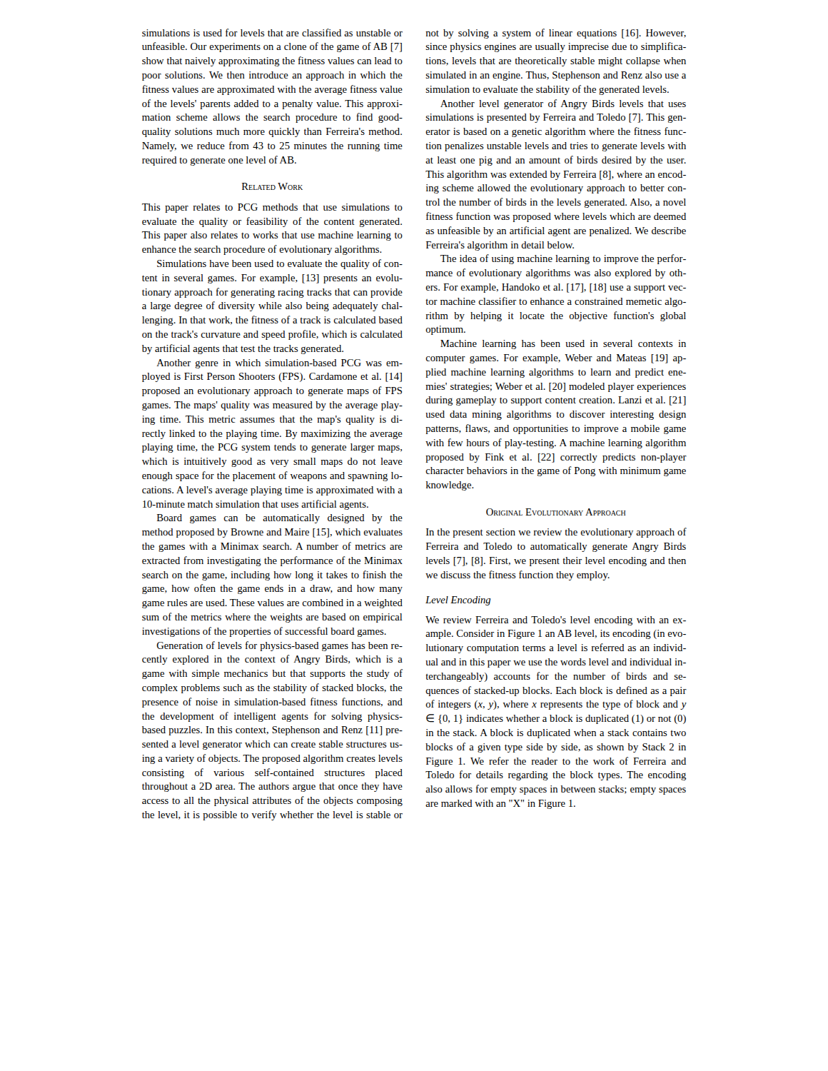simulations is used for levels that are classified as unstable or unfeasible. Our experiments on a clone of the game of AB [7] show that naively approximating the fitness values can lead to poor solutions. We then introduce an approach in which the fitness values are approximated with the average fitness value of the levels' parents added to a penalty value. This approximation scheme allows the search procedure to find good-quality solutions much more quickly than Ferreira's method. Namely, we reduce from 43 to 25 minutes the running time required to generate one level of AB.
Related Work
This paper relates to PCG methods that use simulations to evaluate the quality or feasibility of the content generated. This paper also relates to works that use machine learning to enhance the search procedure of evolutionary algorithms.
Simulations have been used to evaluate the quality of content in several games. For example, [13] presents an evolutionary approach for generating racing tracks that can provide a large degree of diversity while also being adequately challenging. In that work, the fitness of a track is calculated based on the track's curvature and speed profile, which is calculated by artificial agents that test the tracks generated.
Another genre in which simulation-based PCG was employed is First Person Shooters (FPS). Cardamone et al. [14] proposed an evolutionary approach to generate maps of FPS games. The maps' quality was measured by the average playing time. This metric assumes that the map's quality is directly linked to the playing time. By maximizing the average playing time, the PCG system tends to generate larger maps, which is intuitively good as very small maps do not leave enough space for the placement of weapons and spawning locations. A level's average playing time is approximated with a 10-minute match simulation that uses artificial agents.
Board games can be automatically designed by the method proposed by Browne and Maire [15], which evaluates the games with a Minimax search. A number of metrics are extracted from investigating the performance of the Minimax search on the game, including how long it takes to finish the game, how often the game ends in a draw, and how many game rules are used. These values are combined in a weighted sum of the metrics where the weights are based on empirical investigations of the properties of successful board games.
Generation of levels for physics-based games has been recently explored in the context of Angry Birds, which is a game with simple mechanics but that supports the study of complex problems such as the stability of stacked blocks, the presence of noise in simulation-based fitness functions, and the development of intelligent agents for solving physics-based puzzles. In this context, Stephenson and Renz [11] presented a level generator which can create stable structures using a variety of objects. The proposed algorithm creates levels consisting of various self-contained structures placed throughout a 2D area. The authors argue that once they have access to all the physical attributes of the objects composing the level, it is possible to verify whether the level is stable or not by solving a system of linear equations [16]. However, since physics engines are usually imprecise due to simplifications, levels that are theoretically stable might collapse when simulated in an engine. Thus, Stephenson and Renz also use a simulation to evaluate the stability of the generated levels.
Another level generator of Angry Birds levels that uses simulations is presented by Ferreira and Toledo [7]. This generator is based on a genetic algorithm where the fitness function penalizes unstable levels and tries to generate levels with at least one pig and an amount of birds desired by the user. This algorithm was extended by Ferreira [8], where an encoding scheme allowed the evolutionary approach to better control the number of birds in the levels generated. Also, a novel fitness function was proposed where levels which are deemed as unfeasible by an artificial agent are penalized. We describe Ferreira's algorithm in detail below.
The idea of using machine learning to improve the performance of evolutionary algorithms was also explored by others. For example, Handoko et al. [17], [18] use a support vector machine classifier to enhance a constrained memetic algorithm by helping it locate the objective function's global optimum.
Machine learning has been used in several contexts in computer games. For example, Weber and Mateas [19] applied machine learning algorithms to learn and predict enemies' strategies; Weber et al. [20] modeled player experiences during gameplay to support content creation. Lanzi et al. [21] used data mining algorithms to discover interesting design patterns, flaws, and opportunities to improve a mobile game with few hours of play-testing. A machine learning algorithm proposed by Fink et al. [22] correctly predicts non-player character behaviors in the game of Pong with minimum game knowledge.
Original Evolutionary Approach
In the present section we review the evolutionary approach of Ferreira and Toledo to automatically generate Angry Birds levels [7], [8]. First, we present their level encoding and then we discuss the fitness function they employ.
Level Encoding
We review Ferreira and Toledo's level encoding with an example. Consider in Figure 1 an AB level, its encoding (in evolutionary computation terms a level is referred as an individual and in this paper we use the words level and individual interchangeably) accounts for the number of birds and sequences of stacked-up blocks. Each block is defined as a pair of integers (x, y), where x represents the type of block and y ∈ {0, 1} indicates whether a block is duplicated (1) or not (0) in the stack. A block is duplicated when a stack contains two blocks of a given type side by side, as shown by Stack 2 in Figure 1. We refer the reader to the work of Ferreira and Toledo for details regarding the block types. The encoding also allows for empty spaces in between stacks; empty spaces are marked with an "X" in Figure 1.